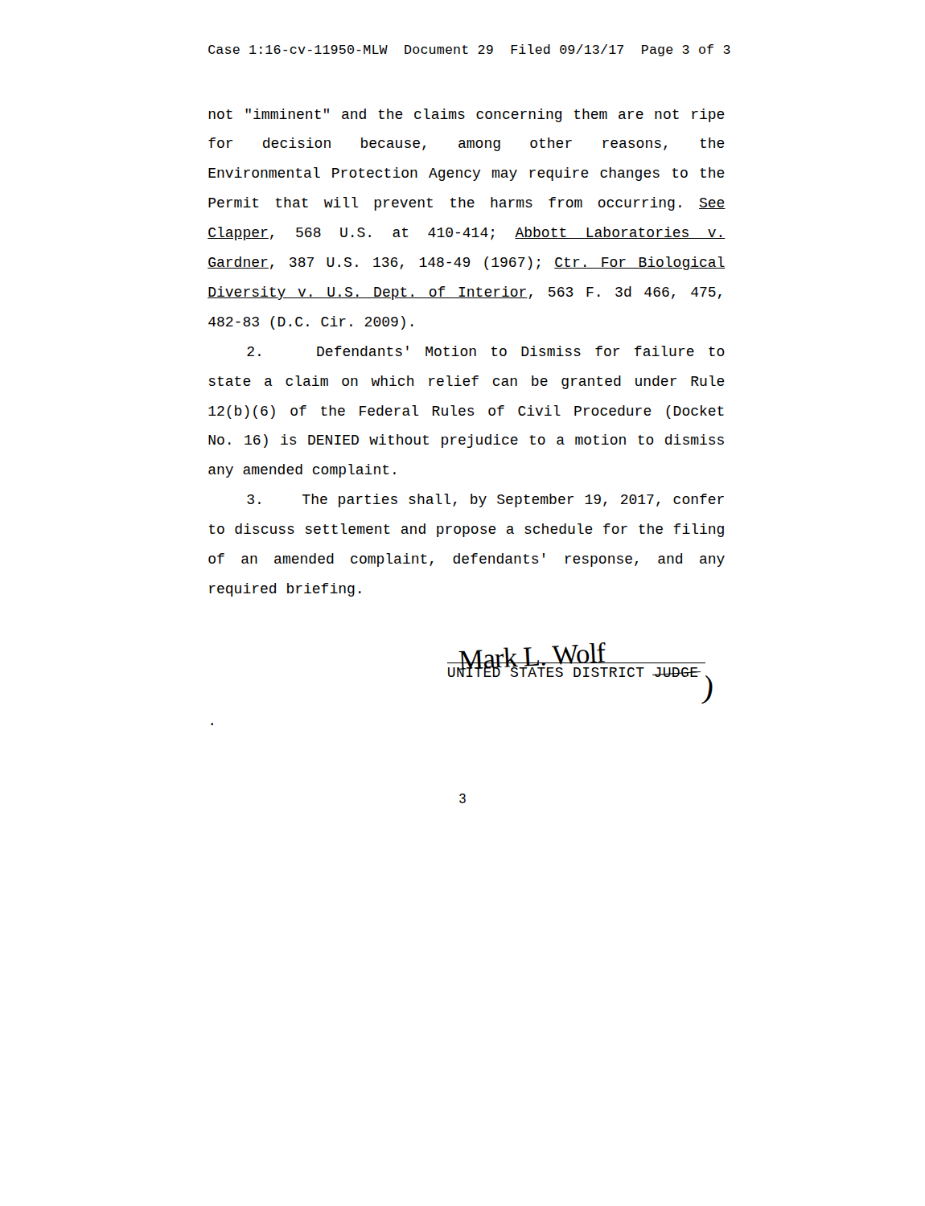Case 1:16-cv-11950-MLW Document 29 Filed 09/13/17 Page 3 of 3
not "imminent" and the claims concerning them are not ripe for decision because, among other reasons, the Environmental Protection Agency may require changes to the Permit that will prevent the harms from occurring. See Clapper, 568 U.S. at 410-414; Abbott Laboratories v. Gardner, 387 U.S. 136, 148-49 (1967); Ctr. For Biological Diversity v. U.S. Dept. of Interior, 563 F. 3d 466, 475, 482-83 (D.C. Cir. 2009).
2. Defendants' Motion to Dismiss for failure to state a claim on which relief can be granted under Rule 12(b)(6) of the Federal Rules of Civil Procedure (Docket No. 16) is DENIED without prejudice to a motion to dismiss any amended complaint.
3. The parties shall, by September 19, 2017, confer to discuss settlement and propose a schedule for the filing of an amended complaint, defendants' response, and any required briefing.
Mark L. Wolf
UNITED STATES DISTRICT JUDGE
)
.
3